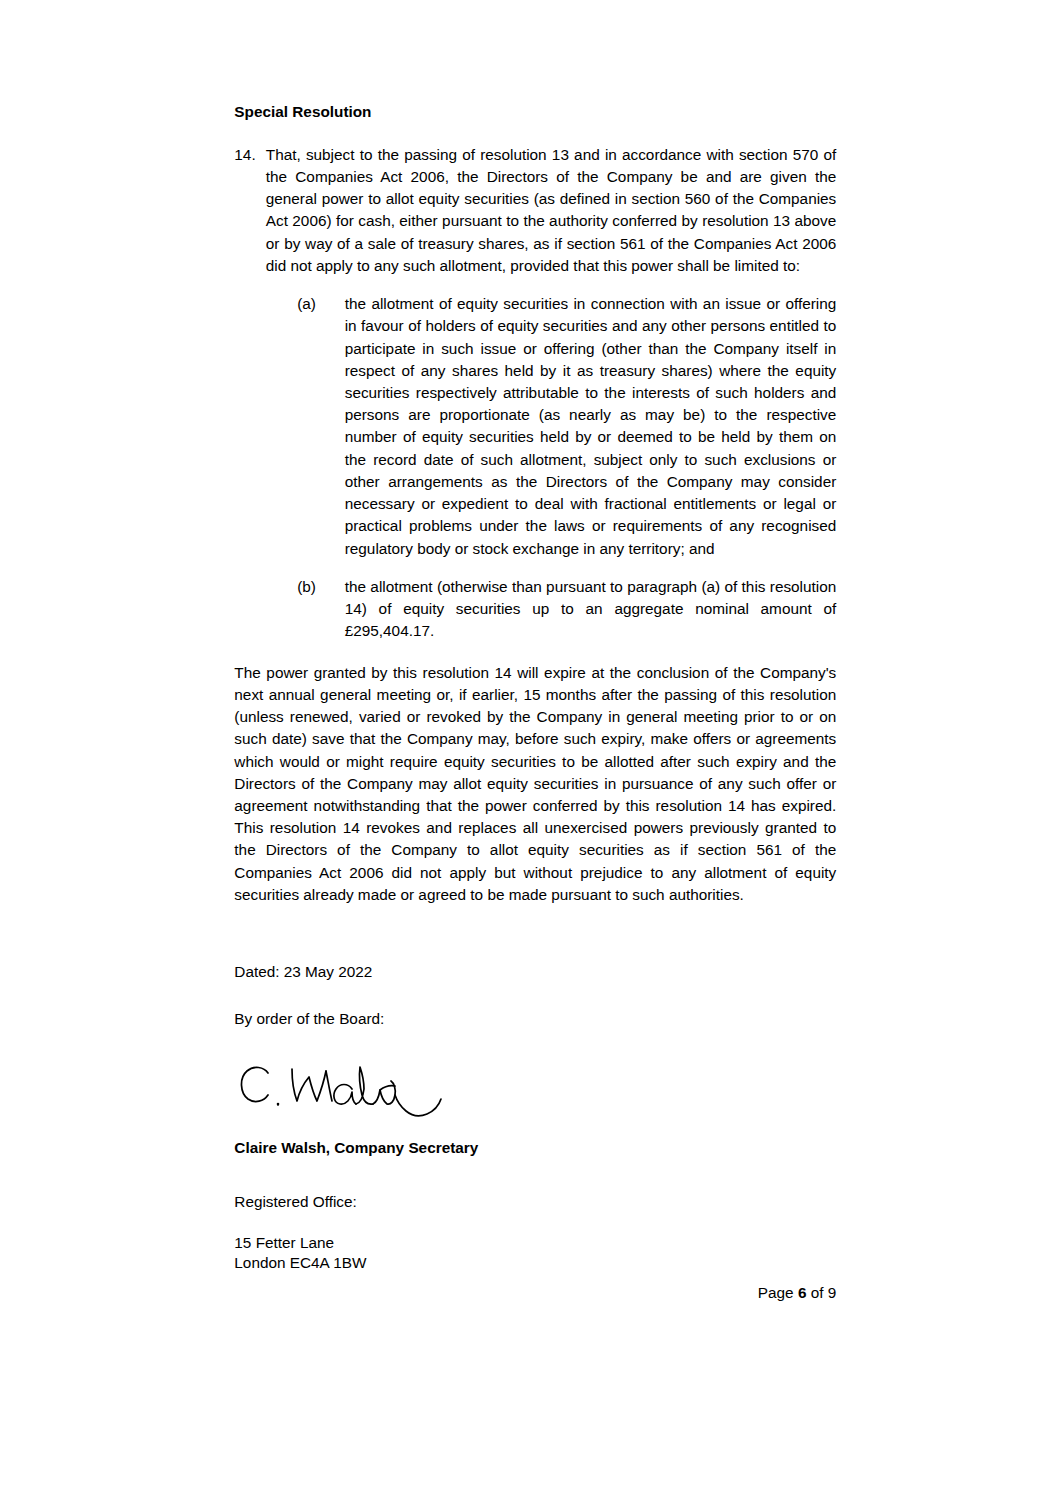Special Resolution
14.
That, subject to the passing of resolution 13 and in accordance with section 570 of the Companies Act 2006, the Directors of the Company be and are given the general power to allot equity securities (as defined in section 560 of the Companies Act 2006) for cash, either pursuant to the authority conferred by resolution 13 above or by way of a sale of treasury shares, as if section 561 of the Companies Act 2006 did not apply to any such allotment, provided that this power shall be limited to:
(a)
the allotment of equity securities in connection with an issue or offering in favour of holders of equity securities and any other persons entitled to participate in such issue or offering (other than the Company itself in respect of any shares held by it as treasury shares) where the equity securities respectively attributable to the interests of such holders and persons are proportionate (as nearly as may be) to the respective number of equity securities held by or deemed to be held by them on the record date of such allotment, subject only to such exclusions or other arrangements as the Directors of the Company may consider necessary or expedient to deal with fractional entitlements or legal or practical problems under the laws or requirements of any recognised regulatory body or stock exchange in any territory; and
(b)
the allotment (otherwise than pursuant to paragraph (a) of this resolution 14) of equity securities up to an aggregate nominal amount of £295,404.17.
The power granted by this resolution 14 will expire at the conclusion of the Company's next annual general meeting or, if earlier, 15 months after the passing of this resolution (unless renewed, varied or revoked by the Company in general meeting prior to or on such date) save that the Company may, before such expiry, make offers or agreements which would or might require equity securities to be allotted after such expiry and the Directors of the Company may allot equity securities in pursuance of any such offer or agreement notwithstanding that the power conferred by this resolution 14 has expired. This resolution 14 revokes and replaces all unexercised powers previously granted to the Directors of the Company to allot equity securities as if section 561 of the Companies Act 2006 did not apply but without prejudice to any allotment of equity securities already made or agreed to be made pursuant to such authorities.
Dated: 23 May 2022
By order of the Board:
Claire Walsh, Company Secretary
Registered Office:
15 Fetter Lane
London EC4A 1BW
Page 6 of 9